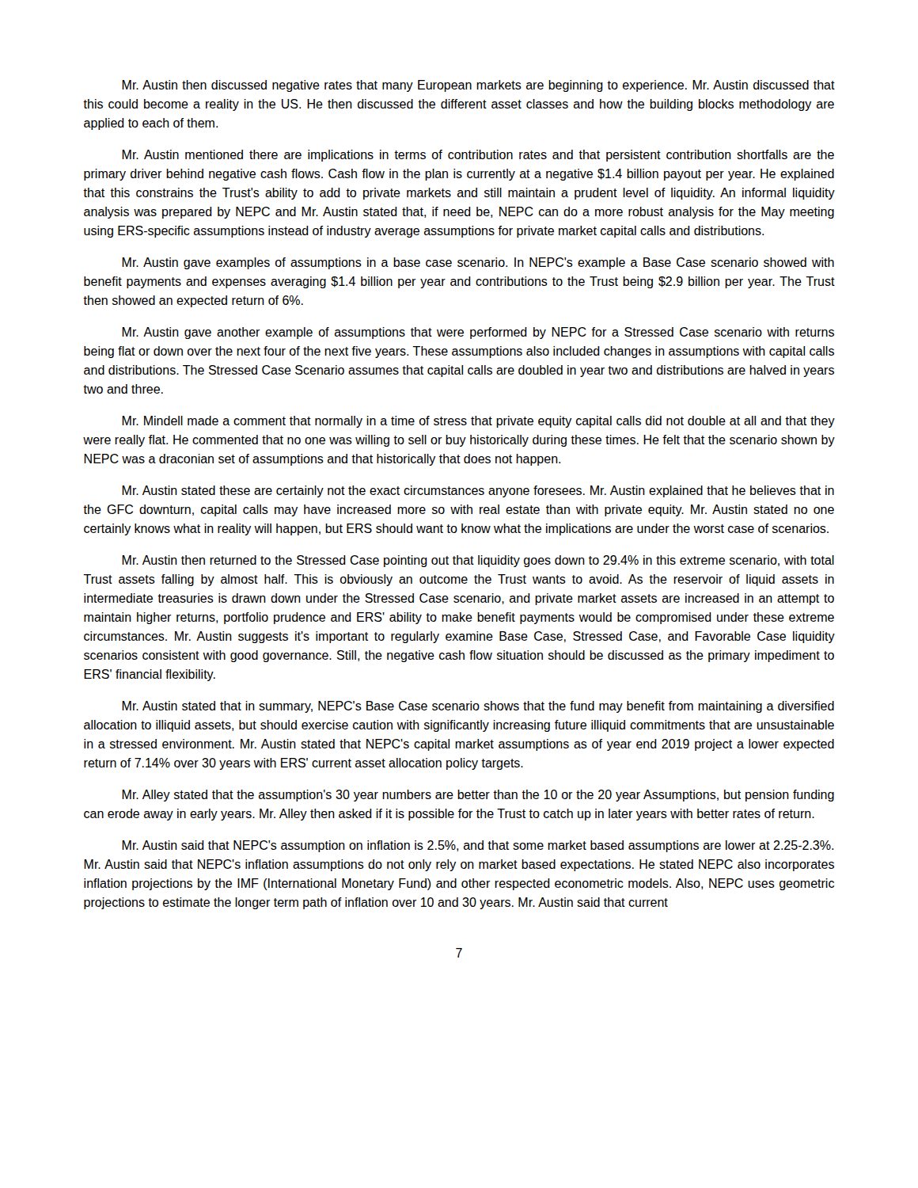Mr. Austin then discussed negative rates that many European markets are beginning to experience. Mr. Austin discussed that this could become a reality in the US. He then discussed the different asset classes and how the building blocks methodology are applied to each of them.
Mr. Austin mentioned there are implications in terms of contribution rates and that persistent contribution shortfalls are the primary driver behind negative cash flows. Cash flow in the plan is currently at a negative $1.4 billion payout per year. He explained that this constrains the Trust's ability to add to private markets and still maintain a prudent level of liquidity. An informal liquidity analysis was prepared by NEPC and Mr. Austin stated that, if need be, NEPC can do a more robust analysis for the May meeting using ERS-specific assumptions instead of industry average assumptions for private market capital calls and distributions.
Mr. Austin gave examples of assumptions in a base case scenario. In NEPC's example a Base Case scenario showed with benefit payments and expenses averaging $1.4 billion per year and contributions to the Trust being $2.9 billion per year. The Trust then showed an expected return of 6%.
Mr. Austin gave another example of assumptions that were performed by NEPC for a Stressed Case scenario with returns being flat or down over the next four of the next five years. These assumptions also included changes in assumptions with capital calls and distributions. The Stressed Case Scenario assumes that capital calls are doubled in year two and distributions are halved in years two and three.
Mr. Mindell made a comment that normally in a time of stress that private equity capital calls did not double at all and that they were really flat. He commented that no one was willing to sell or buy historically during these times. He felt that the scenario shown by NEPC was a draconian set of assumptions and that historically that does not happen.
Mr. Austin stated these are certainly not the exact circumstances anyone foresees. Mr. Austin explained that he believes that in the GFC downturn, capital calls may have increased more so with real estate than with private equity. Mr. Austin stated no one certainly knows what in reality will happen, but ERS should want to know what the implications are under the worst case of scenarios.
Mr. Austin then returned to the Stressed Case pointing out that liquidity goes down to 29.4% in this extreme scenario, with total Trust assets falling by almost half. This is obviously an outcome the Trust wants to avoid. As the reservoir of liquid assets in intermediate treasuries is drawn down under the Stressed Case scenario, and private market assets are increased in an attempt to maintain higher returns, portfolio prudence and ERS' ability to make benefit payments would be compromised under these extreme circumstances. Mr. Austin suggests it's important to regularly examine Base Case, Stressed Case, and Favorable Case liquidity scenarios consistent with good governance. Still, the negative cash flow situation should be discussed as the primary impediment to ERS' financial flexibility.
Mr. Austin stated that in summary, NEPC's Base Case scenario shows that the fund may benefit from maintaining a diversified allocation to illiquid assets, but should exercise caution with significantly increasing future illiquid commitments that are unsustainable in a stressed environment. Mr. Austin stated that NEPC's capital market assumptions as of year end 2019 project a lower expected return of 7.14% over 30 years with ERS' current asset allocation policy targets.
Mr. Alley stated that the assumption's 30 year numbers are better than the 10 or the 20 year Assumptions, but pension funding can erode away in early years. Mr. Alley then asked if it is possible for the Trust to catch up in later years with better rates of return.
Mr. Austin said that NEPC's assumption on inflation is 2.5%, and that some market based assumptions are lower at 2.25-2.3%. Mr. Austin said that NEPC's inflation assumptions do not only rely on market based expectations. He stated NEPC also incorporates inflation projections by the IMF (International Monetary Fund) and other respected econometric models. Also, NEPC uses geometric projections to estimate the longer term path of inflation over 10 and 30 years. Mr. Austin said that current
7